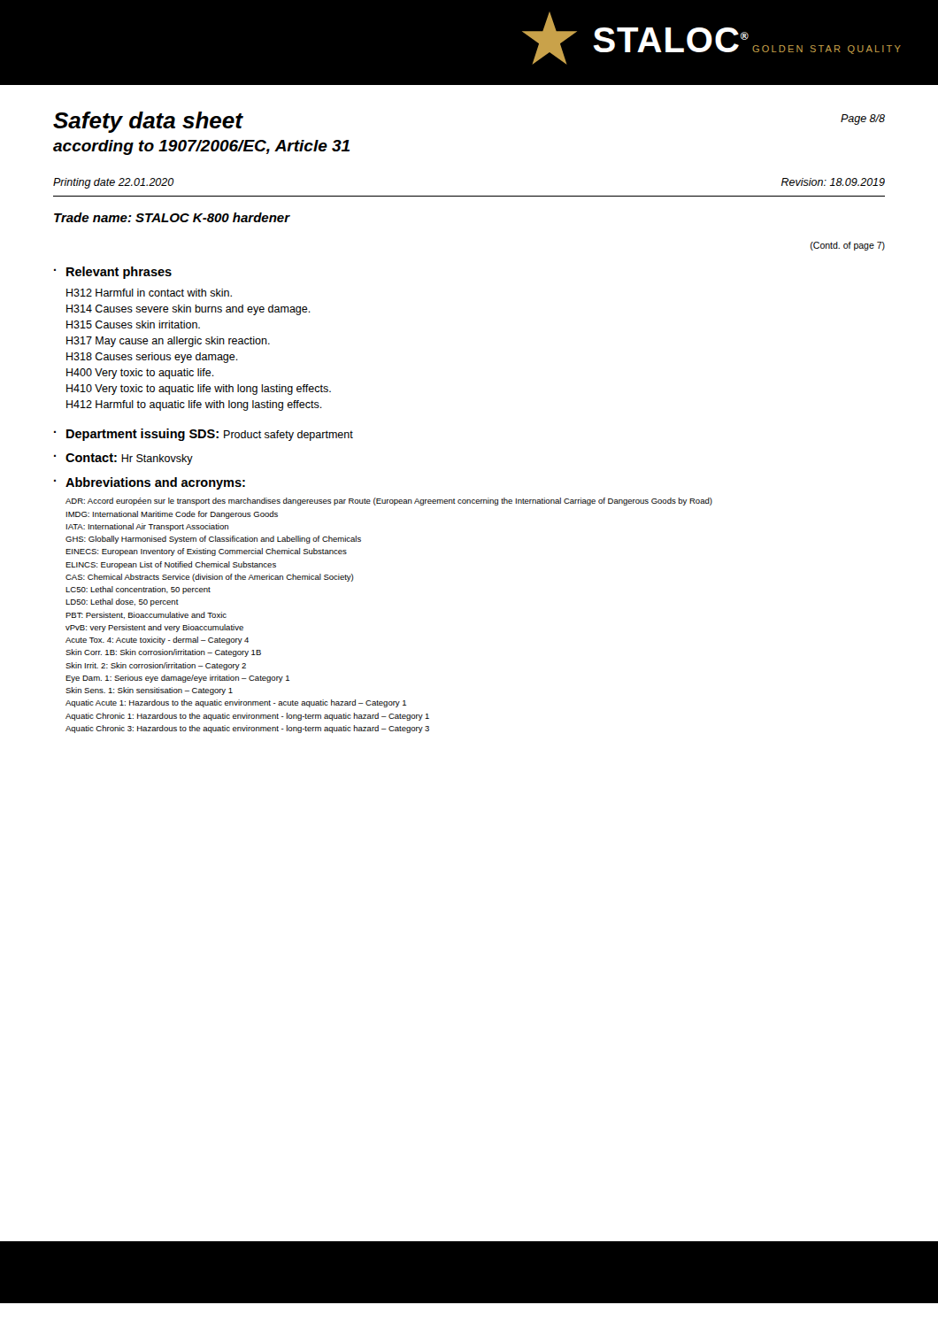STALOC® GOLDEN STAR QUALITY
Page 8/8
Safety data sheet
according to 1907/2006/EC, Article 31
Printing date 22.01.2020 Revision: 18.09.2019
Trade name: STALOC K-800 hardener
(Contd. of page 7)
Relevant phrases
H312 Harmful in contact with skin.
H314 Causes severe skin burns and eye damage.
H315 Causes skin irritation.
H317 May cause an allergic skin reaction.
H318 Causes serious eye damage.
H400 Very toxic to aquatic life.
H410 Very toxic to aquatic life with long lasting effects.
H412 Harmful to aquatic life with long lasting effects.
Department issuing SDS: Product safety department
Contact: Hr Stankovsky
Abbreviations and acronyms:
ADR: Accord européen sur le transport des marchandises dangereuses par Route (European Agreement concerning the International Carriage of Dangerous Goods by Road)
IMDG: International Maritime Code for Dangerous Goods
IATA: International Air Transport Association
GHS: Globally Harmonised System of Classification and Labelling of Chemicals
EINECS: European Inventory of Existing Commercial Chemical Substances
ELINCS: European List of Notified Chemical Substances
CAS: Chemical Abstracts Service (division of the American Chemical Society)
LC50: Lethal concentration, 50 percent
LD50: Lethal dose, 50 percent
PBT: Persistent, Bioaccumulative and Toxic
vPvB: very Persistent and very Bioaccumulative
Acute Tox. 4: Acute toxicity - dermal – Category 4
Skin Corr. 1B: Skin corrosion/irritation – Category 1B
Skin Irrit. 2: Skin corrosion/irritation – Category 2
Eye Dam. 1: Serious eye damage/eye irritation – Category 1
Skin Sens. 1: Skin sensitisation – Category 1
Aquatic Acute 1: Hazardous to the aquatic environment - acute aquatic hazard – Category 1
Aquatic Chronic 1: Hazardous to the aquatic environment - long-term aquatic hazard – Category 1
Aquatic Chronic 3: Hazardous to the aquatic environment - long-term aquatic hazard – Category 3